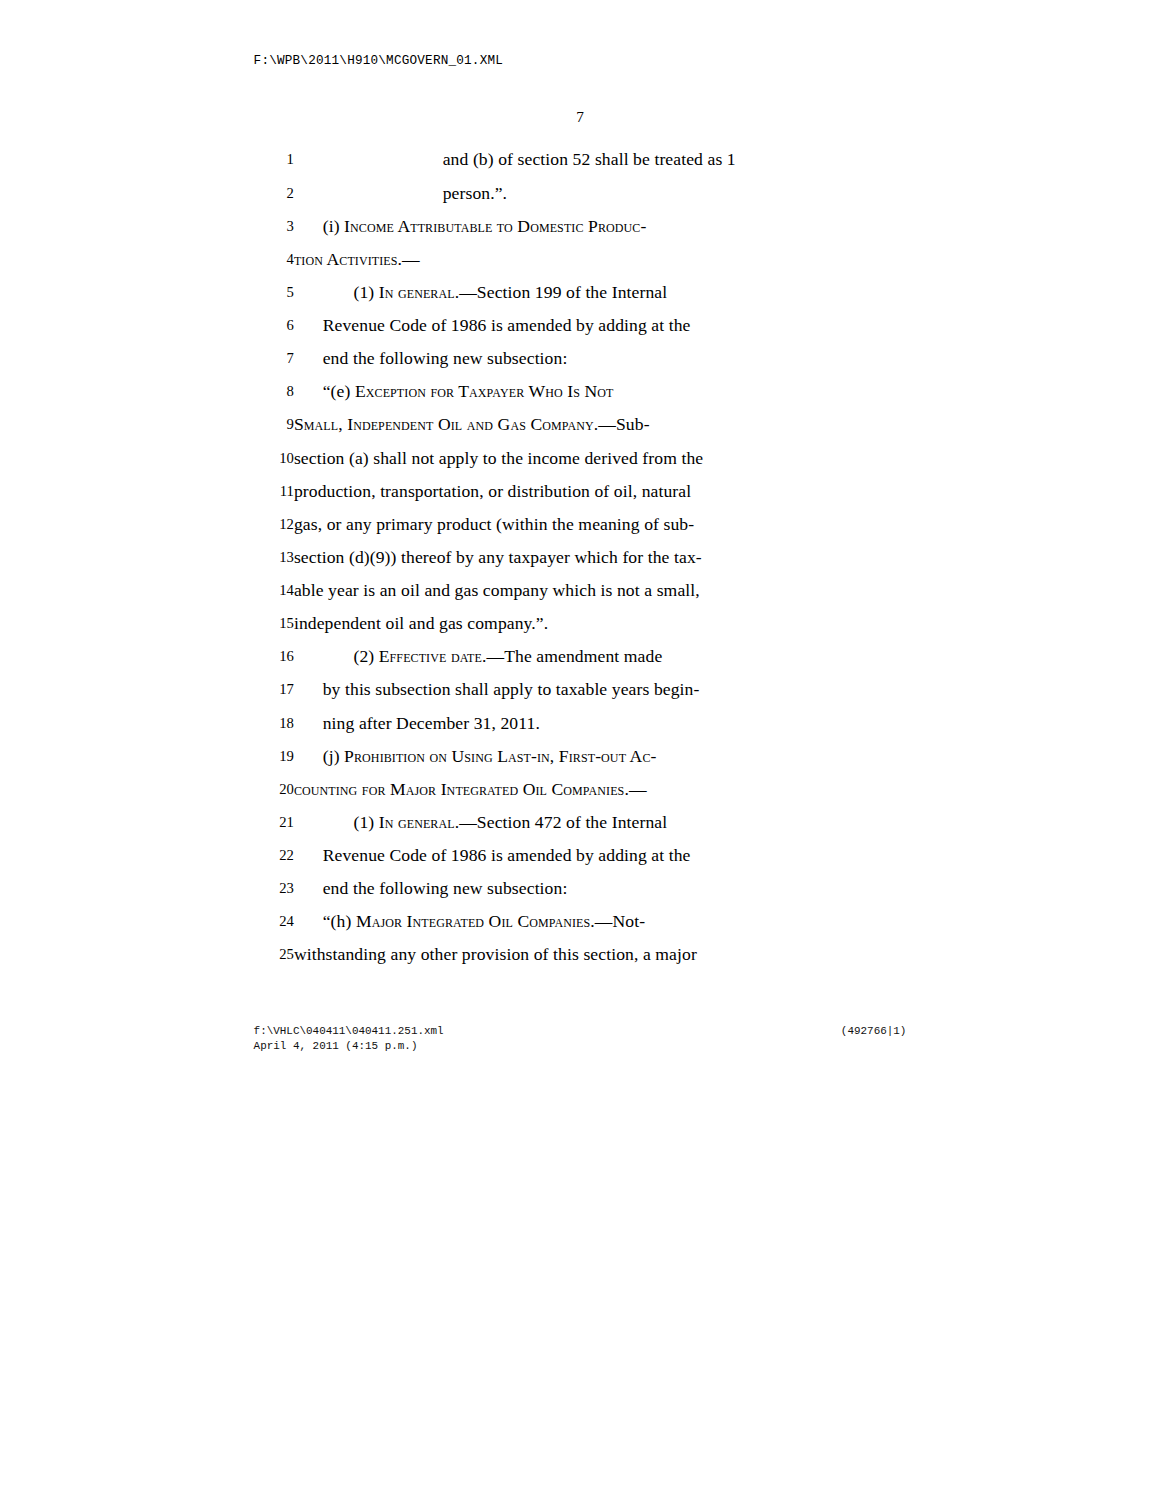F:\WPB\2011\H910\MCGOVERN_01.XML
7
| 1 | and (b) of section 52 shall be treated as 1 |
| 2 | person.”. |
| 3 | (i) Income Attributable to Domestic Produc- |
| 4 | tion Activities .— |
| 5 | (1) In general .—Section 199 of the Internal |
| 6 | Revenue Code of 1986 is amended by adding at the |
| 7 | end the following new subsection: |
| 8 | “(e) Exception for Taxpayer Who Is Not |
| 9 | Small, Independent Oil and Gas Company .—Sub- |
| 10 | section (a) shall not apply to the income derived from the |
| 11 | production, transportation, or distribution of oil, natural |
| 12 | gas, or any primary product (within the meaning of sub- |
| 13 | section (d)(9)) thereof by any taxpayer which for the tax- |
| 14 | able year is an oil and gas company which is not a small, |
| 15 | independent oil and gas company.”. |
| 16 | (2) Effective date .—The amendment made |
| 17 | by this subsection shall apply to taxable years begin- |
| 18 | ning after December 31, 2011. |
| 19 | (j) Prohibition on Using Last-in, First-out Ac- |
| 20 | counting for Major Integrated Oil Companies .— |
| 21 | (1) In general .—Section 472 of the Internal |
| 22 | Revenue Code of 1986 is amended by adding at the |
| 23 | end the following new subsection: |
| 24 | “(h) Major Integrated Oil Companies .—Not- |
| 25 | withstanding any other provision of this section, a major |
(492766|1) f:\VHLC\040411\040411.251.xml
April 4, 2011 (4:15 p.m.)